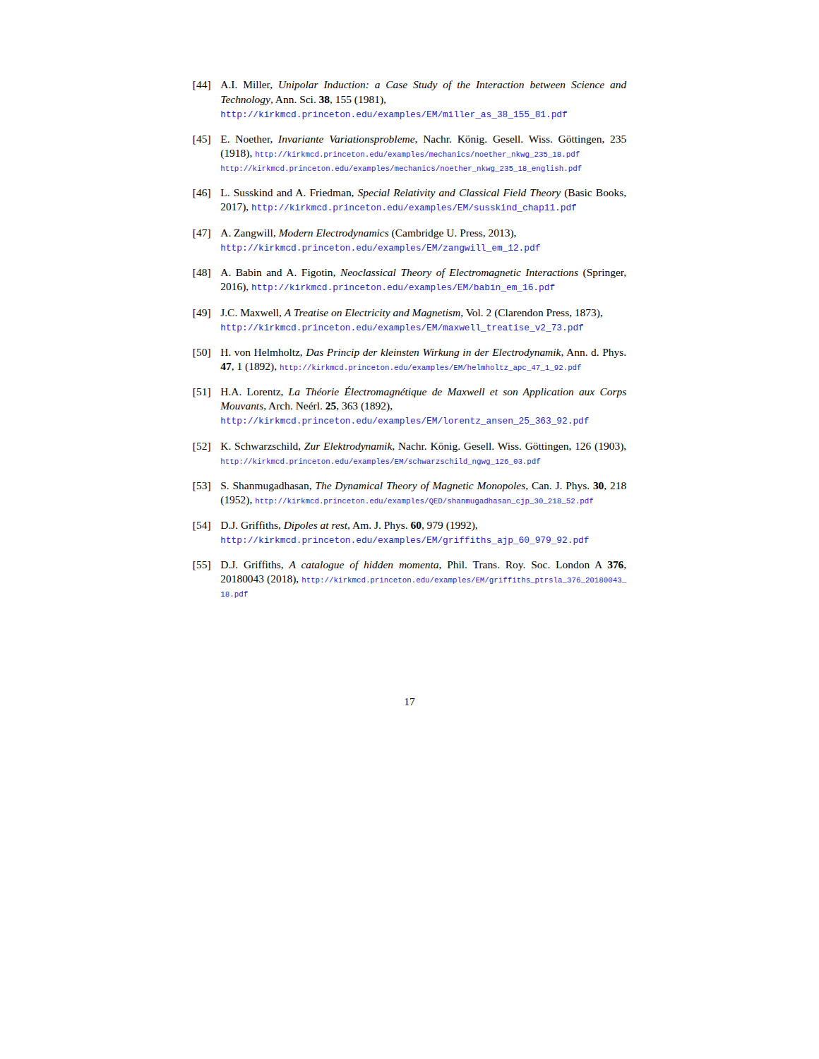[44] A.I. Miller, Unipolar Induction: a Case Study of the Interaction between Science and Technology, Ann. Sci. 38, 155 (1981),
http://kirkmcd.princeton.edu/examples/EM/miller_as_38_155_81.pdf
[45] E. Noether, Invariante Variationsprobleme, Nachr. König. Gesell. Wiss. Göttingen, 235 (1918), http://kirkmcd.princeton.edu/examples/mechanics/noether_nkwg_235_18.pdf
http://kirkmcd.princeton.edu/examples/mechanics/noether_nkwg_235_18_english.pdf
[46] L. Susskind and A. Friedman, Special Relativity and Classical Field Theory (Basic Books, 2017), http://kirkmcd.princeton.edu/examples/EM/susskind_chap11.pdf
[47] A. Zangwill, Modern Electrodynamics (Cambridge U. Press, 2013),
http://kirkmcd.princeton.edu/examples/EM/zangwill_em_12.pdf
[48] A. Babin and A. Figotin, Neoclassical Theory of Electromagnetic Interactions (Springer, 2016), http://kirkmcd.princeton.edu/examples/EM/babin_em_16.pdf
[49] J.C. Maxwell, A Treatise on Electricity and Magnetism, Vol. 2 (Clarendon Press, 1873),
http://kirkmcd.princeton.edu/examples/EM/maxwell_treatise_v2_73.pdf
[50] H. von Helmholtz, Das Princip der kleinsten Wirkung in der Electrodynamik, Ann. d. Phys. 47, 1 (1892), http://kirkmcd.princeton.edu/examples/EM/helmholtz_apc_47_1_92.pdf
[51] H.A. Lorentz, La Théorie Électromagnétique de Maxwell et son Application aux Corps Mouvants, Arch. Neérl. 25, 363 (1892),
http://kirkmcd.princeton.edu/examples/EM/lorentz_ansen_25_363_92.pdf
[52] K. Schwarzschild, Zur Elektrodynamik, Nachr. König. Gesell. Wiss. Göttingen, 126 (1903), http://kirkmcd.princeton.edu/examples/EM/schwarzschild_ngwg_126_03.pdf
[53] S. Shanmugadhasan, The Dynamical Theory of Magnetic Monopoles, Can. J. Phys. 30, 218 (1952), http://kirkmcd.princeton.edu/examples/QED/shanmugadhasan_cjp_30_218_52.pdf
[54] D.J. Griffiths, Dipoles at rest, Am. J. Phys. 60, 979 (1992),
http://kirkmcd.princeton.edu/examples/EM/griffiths_ajp_60_979_92.pdf
[55] D.J. Griffiths, A catalogue of hidden momenta, Phil. Trans. Roy. Soc. London A 376, 20180043 (2018), http://kirkmcd.princeton.edu/examples/EM/griffiths_ptrsla_376_20180043_18.pdf
17